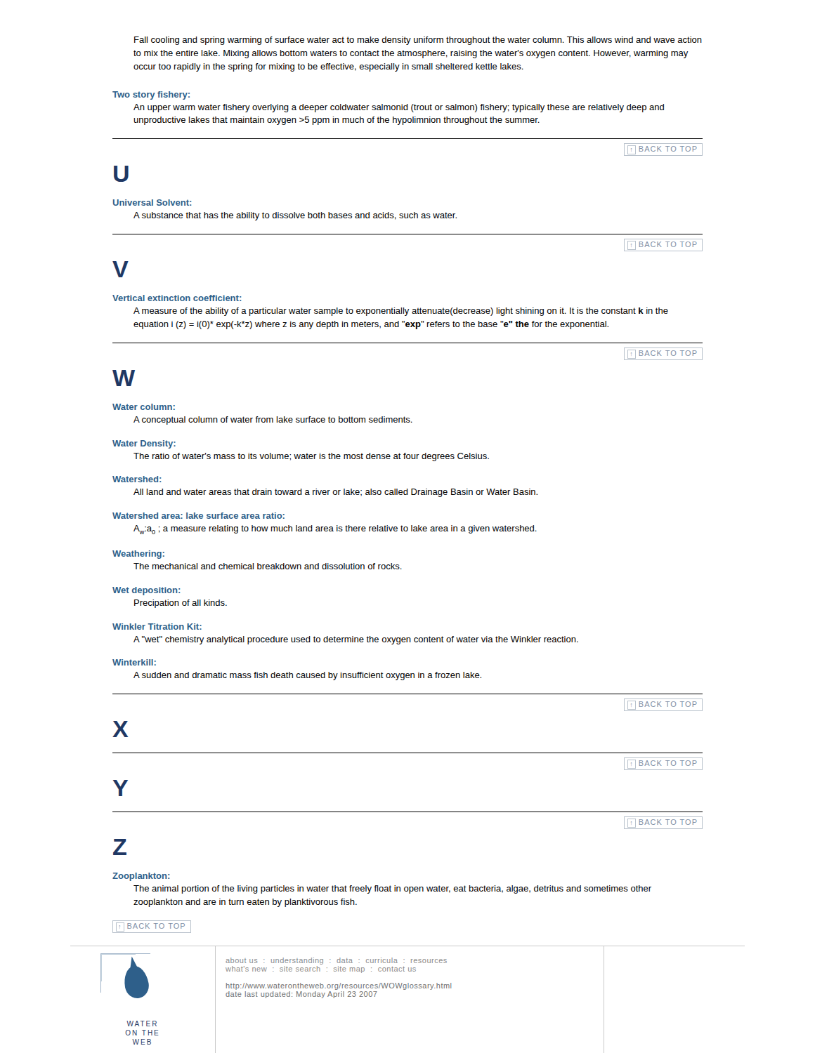Fall cooling and spring warming of surface water act to make density uniform throughout the water column. This allows wind and wave action to mix the entire lake. Mixing allows bottom waters to contact the atmosphere, raising the water's oxygen content. However, warming may occur too rapidly in the spring for mixing to be effective, especially in small sheltered kettle lakes.
Two story fishery:
An upper warm water fishery overlying a deeper coldwater salmonid (trout or salmon) fishery; typically these are relatively deep and unproductive lakes that maintain oxygen >5 ppm in much of the hypolimnion throughout the summer.
↑BACK TO TOP
U
Universal Solvent:
A substance that has the ability to dissolve both bases and acids, such as water.
↑BACK TO TOP
V
Vertical extinction coefficient:
A measure of the ability of a particular water sample to exponentially attenuate(decrease) light shining on it. It is the constant k in the equation i (z) = i(0)* exp(-k*z) where z is any depth in meters, and "exp" refers to the base "e" the for the exponential.
↑BACK TO TOP
W
Water column:
A conceptual column of water from lake surface to bottom sediments.
Water Density:
The ratio of water's mass to its volume; water is the most dense at four degrees Celsius.
Watershed:
All land and water areas that drain toward a river or lake; also called Drainage Basin or Water Basin.
Watershed area: lake surface area ratio:
Aw:a0 ; a measure relating to how much land area is there relative to lake area in a given watershed.
Weathering:
The mechanical and chemical breakdown and dissolution of rocks.
Wet deposition:
Precipation of all kinds.
Winkler Titration Kit:
A "wet" chemistry analytical procedure used to determine the oxygen content of water via the Winkler reaction.
Winterkill:
A sudden and dramatic mass fish death caused by insufficient oxygen in a frozen lake.
↑BACK TO TOP
X
↑BACK TO TOP
Y
↑BACK TO TOP
Z
Zooplankton:
The animal portion of the living particles in water that freely float in open water, eat bacteria, algae, detritus and sometimes other zooplankton and are in turn eaten by planktivorous fish.
↑BACK TO TOP
WATER
ON THE
WEB
about us : understanding : data : curricula : resources
what's new : site search : site map : contact us
http://www.waterontheweb.org/resources/WOWglossary.html
date last updated: Monday April 23 2007